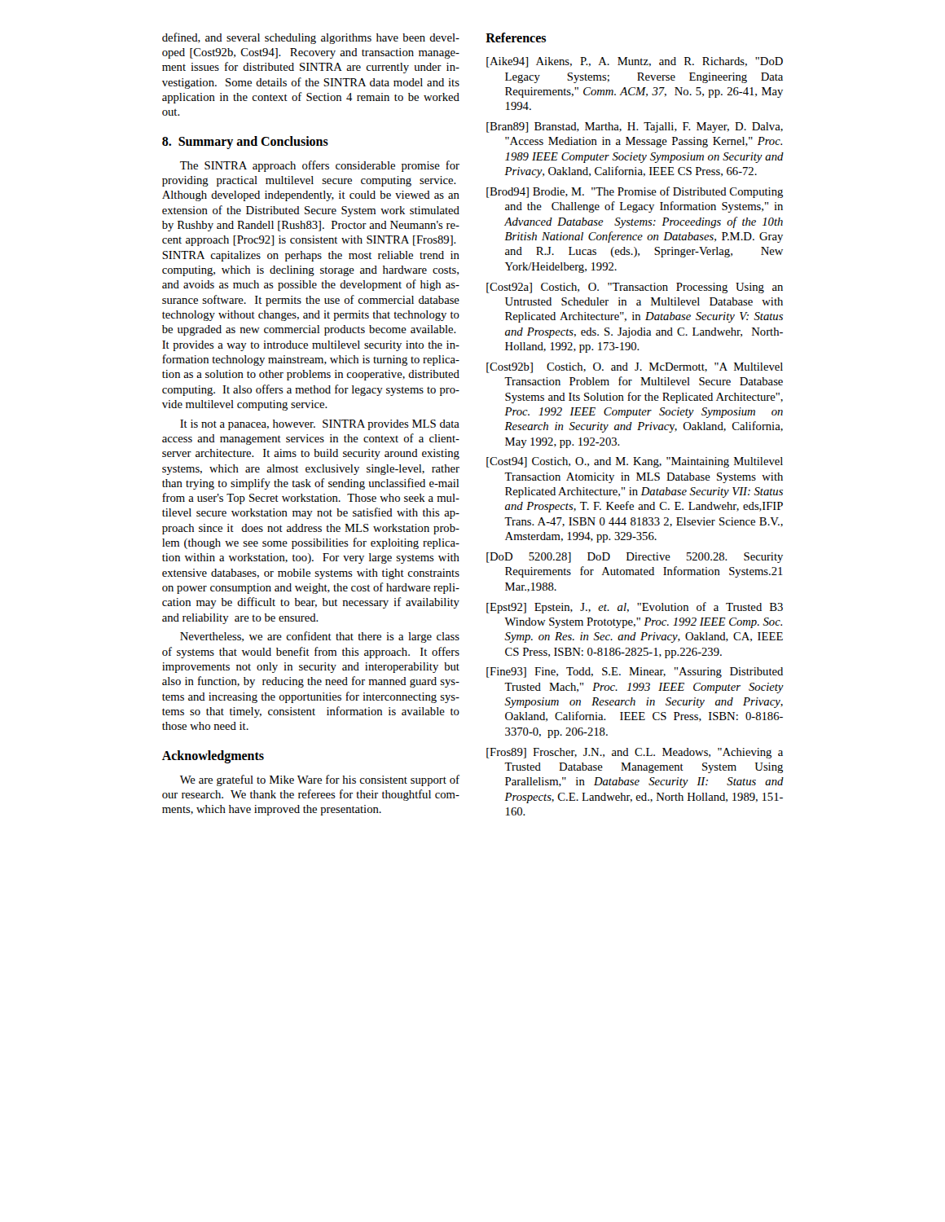defined, and several scheduling algorithms have been developed [Cost92b, Cost94]. Recovery and transaction management issues for distributed SINTRA are currently under investigation. Some details of the SINTRA data model and its application in the context of Section 4 remain to be worked out.
8. Summary and Conclusions
The SINTRA approach offers considerable promise for providing practical multilevel secure computing service. Although developed independently, it could be viewed as an extension of the Distributed Secure System work stimulated by Rushby and Randell [Rush83]. Proctor and Neumann's recent approach [Proc92] is consistent with SINTRA [Fros89]. SINTRA capitalizes on perhaps the most reliable trend in computing, which is declining storage and hardware costs, and avoids as much as possible the development of high assurance software. It permits the use of commercial database technology without changes, and it permits that technology to be upgraded as new commercial products become available. It provides a way to introduce multilevel security into the information technology mainstream, which is turning to replication as a solution to other problems in cooperative, distributed computing. It also offers a method for legacy systems to provide multilevel computing service.
It is not a panacea, however. SINTRA provides MLS data access and management services in the context of a client-server architecture. It aims to build security around existing systems, which are almost exclusively single-level, rather than trying to simplify the task of sending unclassified e-mail from a user's Top Secret workstation. Those who seek a multilevel secure workstation may not be satisfied with this approach since it does not address the MLS workstation problem (though we see some possibilities for exploiting replication within a workstation, too). For very large systems with extensive databases, or mobile systems with tight constraints on power consumption and weight, the cost of hardware replication may be difficult to bear, but necessary if availability and reliability are to be ensured.
Nevertheless, we are confident that there is a large class of systems that would benefit from this approach. It offers improvements not only in security and interoperability but also in function, by reducing the need for manned guard systems and increasing the opportunities for interconnecting systems so that timely, consistent information is available to those who need it.
Acknowledgments
We are grateful to Mike Ware for his consistent support of our research. We thank the referees for their thoughtful comments, which have improved the presentation.
References
[Aike94] Aikens, P., A. Muntz, and R. Richards, "DoD Legacy Systems; Reverse Engineering Data Requirements," Comm. ACM, 37, No. 5, pp. 26-41, May 1994.
[Bran89] Branstad, Martha, H. Tajalli, F. Mayer, D. Dalva, "Access Mediation in a Message Passing Kernel," Proc. 1989 IEEE Computer Society Symposium on Security and Privacy, Oakland, California, IEEE CS Press, 66-72.
[Brod94] Brodie, M. "The Promise of Distributed Computing and the Challenge of Legacy Information Systems," in Advanced Database Systems: Proceedings of the 10th British National Conference on Databases, P.M.D. Gray and R.J. Lucas (eds.), Springer-Verlag, New York/Heidelberg, 1992.
[Cost92a] Costich, O. "Transaction Processing Using an Untrusted Scheduler in a Multilevel Database with Replicated Architecture", in Database Security V: Status and Prospects, eds. S. Jajodia and C. Landwehr, North-Holland, 1992, pp. 173-190.
[Cost92b] Costich, O. and J. McDermott, "A Multilevel Transaction Problem for Multilevel Secure Database Systems and Its Solution for the Replicated Architecture", Proc. 1992 IEEE Computer Society Symposium on Research in Security and Privacy, Oakland, California, May 1992, pp. 192-203.
[Cost94] Costich, O., and M. Kang, "Maintaining Multilevel Transaction Atomicity in MLS Database Systems with Replicated Architecture," in Database Security VII: Status and Prospects, T. F. Keefe and C. E. Landwehr, eds,IFIP Trans. A-47, ISBN 0 444 81833 2, Elsevier Science B.V., Amsterdam, 1994, pp. 329-356.
[DoD 5200.28] DoD Directive 5200.28. Security Requirements for Automated Information Systems.21 Mar.,1988.
[Epst92] Epstein, J., et. al, "Evolution of a Trusted B3 Window System Prototype," Proc. 1992 IEEE Comp. Soc. Symp. on Res. in Sec. and Privacy, Oakland, CA, IEEE CS Press, ISBN: 0-8186-2825-1, pp.226-239.
[Fine93] Fine, Todd, S.E. Minear, "Assuring Distributed Trusted Mach," Proc. 1993 IEEE Computer Society Symposium on Research in Security and Privacy, Oakland, California. IEEE CS Press, ISBN: 0-8186-3370-0, pp. 206-218.
[Fros89] Froscher, J.N., and C.L. Meadows, "Achieving a Trusted Database Management System Using Parallelism," in Database Security II: Status and Prospects, C.E. Landwehr, ed., North Holland, 1989, 151-160.